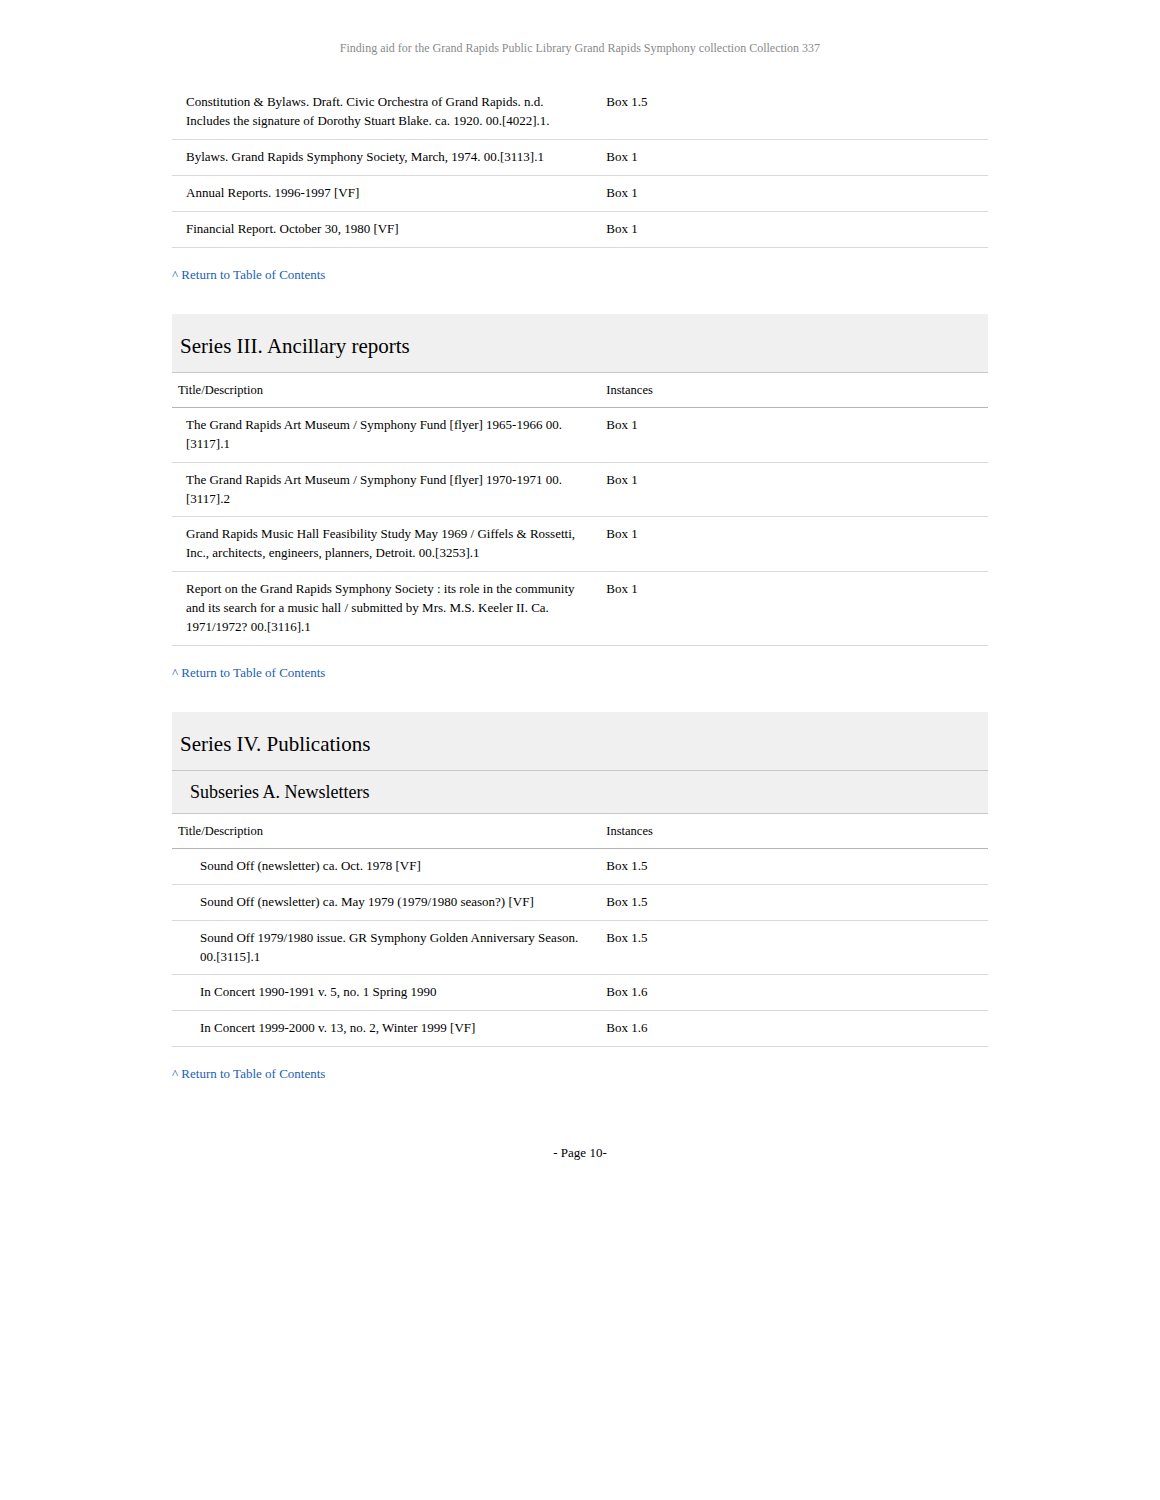Finding aid for the Grand Rapids Public Library Grand Rapids Symphony collection Collection 337
| Constitution & Bylaws. Draft. Civic Orchestra of Grand Rapids. n.d. Includes the signature of Dorothy Stuart Blake. ca. 1920. 00.[4022].1. | Box 1.5 |
| Bylaws. Grand Rapids Symphony Society, March, 1974. 00.[3113].1 | Box 1 |
| Annual Reports. 1996-1997 [VF] | Box 1 |
| Financial Report. October 30, 1980 [VF] | Box 1 |
^ Return to Table of Contents
Series III. Ancillary reports
| Title/Description | Instances |
| --- | --- |
| The Grand Rapids Art Museum / Symphony Fund [flyer] 1965-1966 00.[3117].1 | Box 1 |
| The Grand Rapids Art Museum / Symphony Fund [flyer] 1970-1971 00.[3117].2 | Box 1 |
| Grand Rapids Music Hall Feasibility Study May 1969 / Giffels & Rossetti, Inc., architects, engineers, planners, Detroit. 00.[3253].1 | Box 1 |
| Report on the Grand Rapids Symphony Society : its role in the community and its search for a music hall / submitted by Mrs. M.S. Keeler II. Ca. 1971/1972? 00.[3116].1 | Box 1 |
^ Return to Table of Contents
Series IV. Publications
Subseries A. Newsletters
| Title/Description | Instances |
| --- | --- |
| Sound Off (newsletter) ca. Oct. 1978 [VF] | Box 1.5 |
| Sound Off (newsletter) ca. May 1979 (1979/1980 season?) [VF] | Box 1.5 |
| Sound Off 1979/1980 issue. GR Symphony Golden Anniversary Season. 00.[3115].1 | Box 1.5 |
| In Concert 1990-1991 v. 5, no. 1 Spring 1990 | Box 1.6 |
| In Concert 1999-2000 v. 13, no. 2, Winter 1999 [VF] | Box 1.6 |
^ Return to Table of Contents
- Page 10-